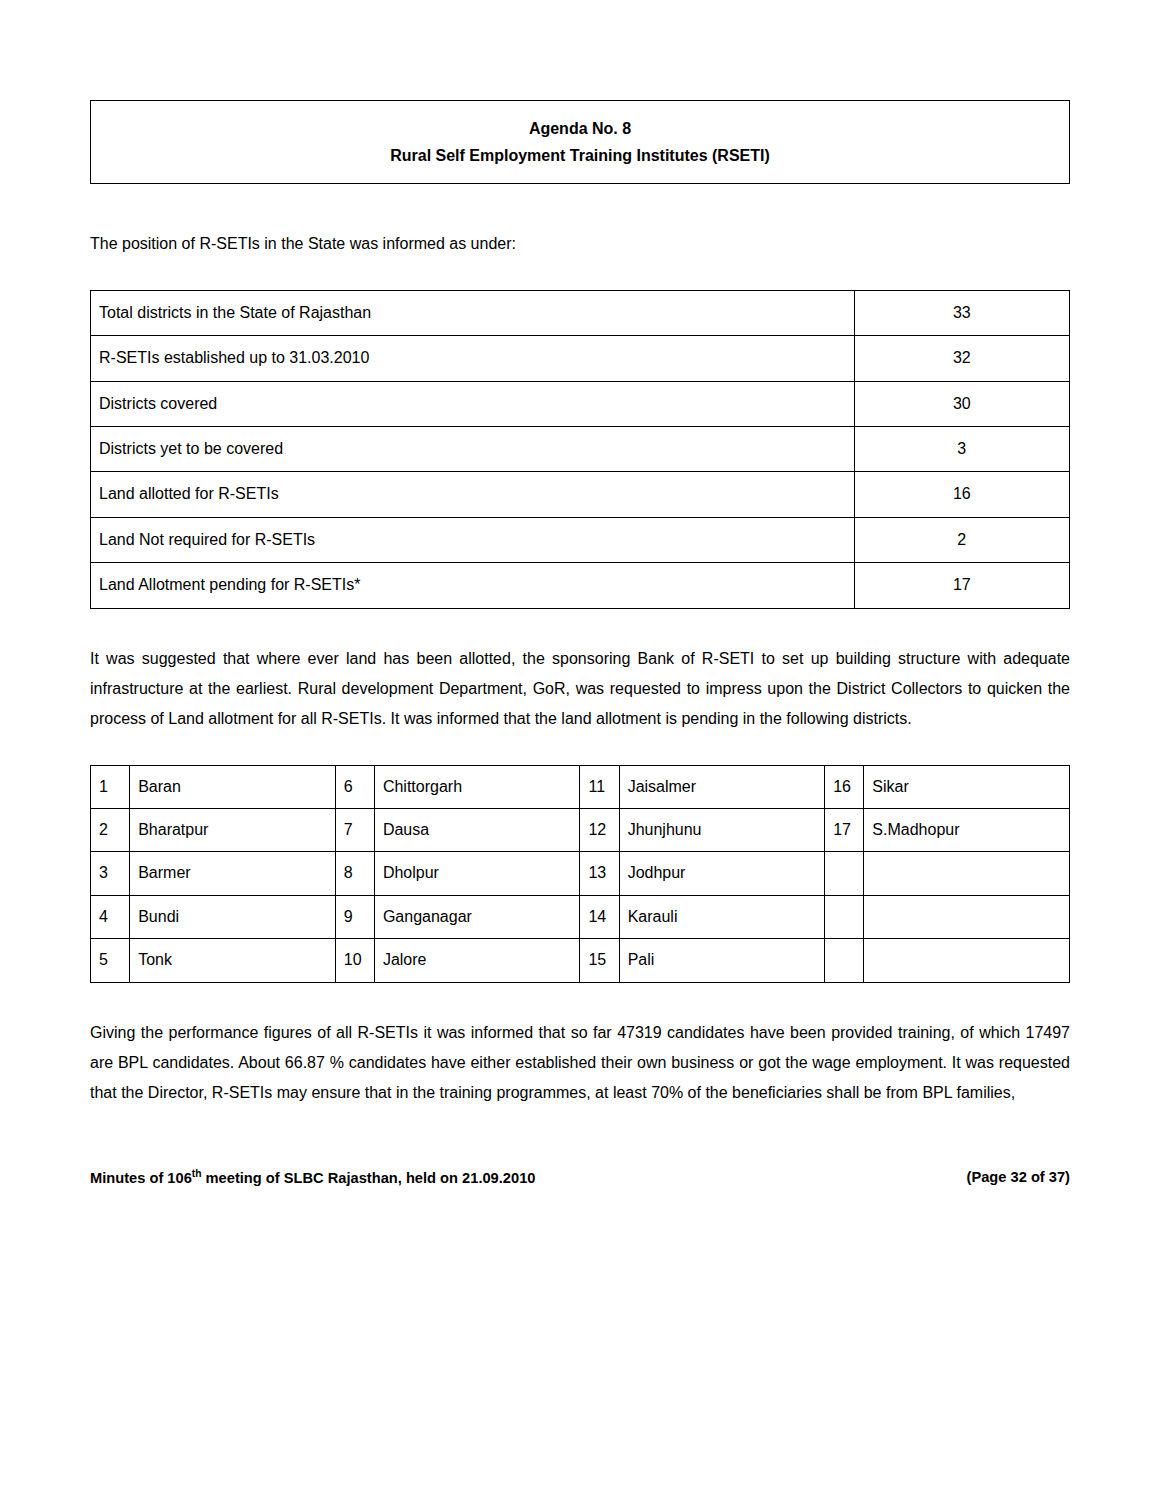Agenda No. 8
Rural Self Employment Training Institutes (RSETI)
The position of R-SETIs in the State was informed as under:
| Total districts in the State of Rajasthan | 33 |
| R-SETIs established up to 31.03.2010 | 32 |
| Districts covered | 30 |
| Districts yet to be covered | 3 |
| Land allotted for R-SETIs | 16 |
| Land Not required for R-SETIs | 2 |
| Land Allotment pending for R-SETIs* | 17 |
It was suggested that where ever land has been allotted, the sponsoring Bank of R-SETI to set up building structure with adequate infrastructure at the earliest. Rural development Department, GoR, was requested to impress upon the District Collectors to quicken the process of Land allotment for all R-SETIs. It was informed that the land allotment is pending in the following districts.
| 1 | Baran | 6 | Chittorgarh | 11 | Jaisalmer | 16 | Sikar |
| 2 | Bharatpur | 7 | Dausa | 12 | Jhunjhunu | 17 | S.Madhopur |
| 3 | Barmer | 8 | Dholpur | 13 | Jodhpur | | |
| 4 | Bundi | 9 | Ganganagar | 14 | Karauli | | |
| 5 | Tonk | 10 | Jalore | 15 | Pali | | |
Giving the performance figures of all R-SETIs it was informed that so far 47319 candidates have been provided training, of which 17497 are BPL candidates. About 66.87 % candidates have either established their own business or got the wage employment. It was requested that the Director, R-SETIs may ensure that in the training programmes, at least 70% of the beneficiaries shall be from BPL families,
Minutes of 106th meeting of SLBC Rajasthan, held on 21.09.2010 (Page 32 of 37)